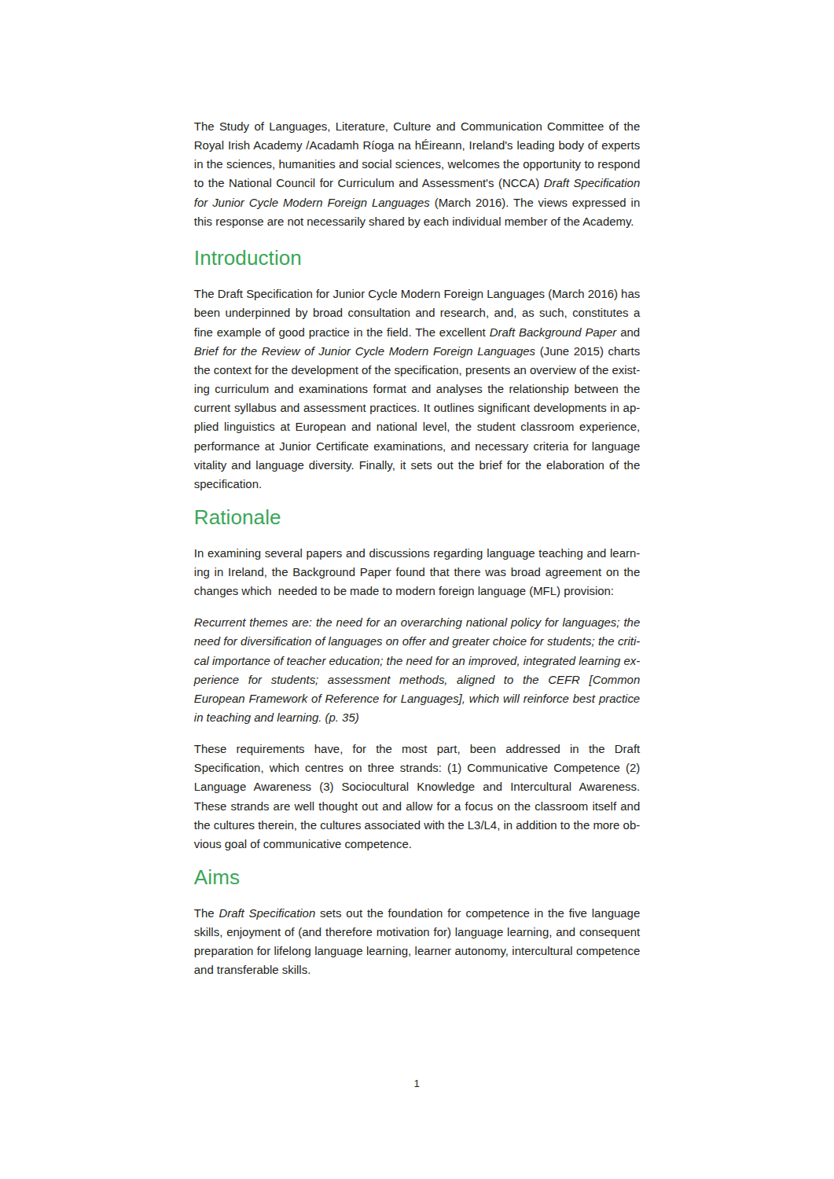The Study of Languages, Literature, Culture and Communication Committee of the Royal Irish Academy /Acadamh Ríoga na hÉireann, Ireland's leading body of experts in the sciences, humanities and social sciences, welcomes the opportunity to respond to the National Council for Curriculum and Assessment's (NCCA) Draft Specification for Junior Cycle Modern Foreign Languages (March 2016). The views expressed in this response are not necessarily shared by each individual member of the Academy.
Introduction
The Draft Specification for Junior Cycle Modern Foreign Languages (March 2016) has been underpinned by broad consultation and research, and, as such, constitutes a fine example of good practice in the field. The excellent Draft Background Paper and Brief for the Review of Junior Cycle Modern Foreign Languages (June 2015) charts the context for the development of the specification, presents an overview of the existing curriculum and examinations format and analyses the relationship between the current syllabus and assessment practices. It outlines significant developments in applied linguistics at European and national level, the student classroom experience, performance at Junior Certificate examinations, and necessary criteria for language vitality and language diversity. Finally, it sets out the brief for the elaboration of the specification.
Rationale
In examining several papers and discussions regarding language teaching and learning in Ireland, the Background Paper found that there was broad agreement on the changes which needed to be made to modern foreign language (MFL) provision:
Recurrent themes are: the need for an overarching national policy for languages; the need for diversification of languages on offer and greater choice for students; the critical importance of teacher education; the need for an improved, integrated learning experience for students; assessment methods, aligned to the CEFR [Common European Framework of Reference for Languages], which will reinforce best practice in teaching and learning. (p. 35)
These requirements have, for the most part, been addressed in the Draft Specification, which centres on three strands: (1) Communicative Competence (2) Language Awareness (3) Sociocultural Knowledge and Intercultural Awareness. These strands are well thought out and allow for a focus on the classroom itself and the cultures therein, the cultures associated with the L3/L4, in addition to the more obvious goal of communicative competence.
Aims
The Draft Specification sets out the foundation for competence in the five language skills, enjoyment of (and therefore motivation for) language learning, and consequent preparation for lifelong language learning, learner autonomy, intercultural competence and transferable skills.
1